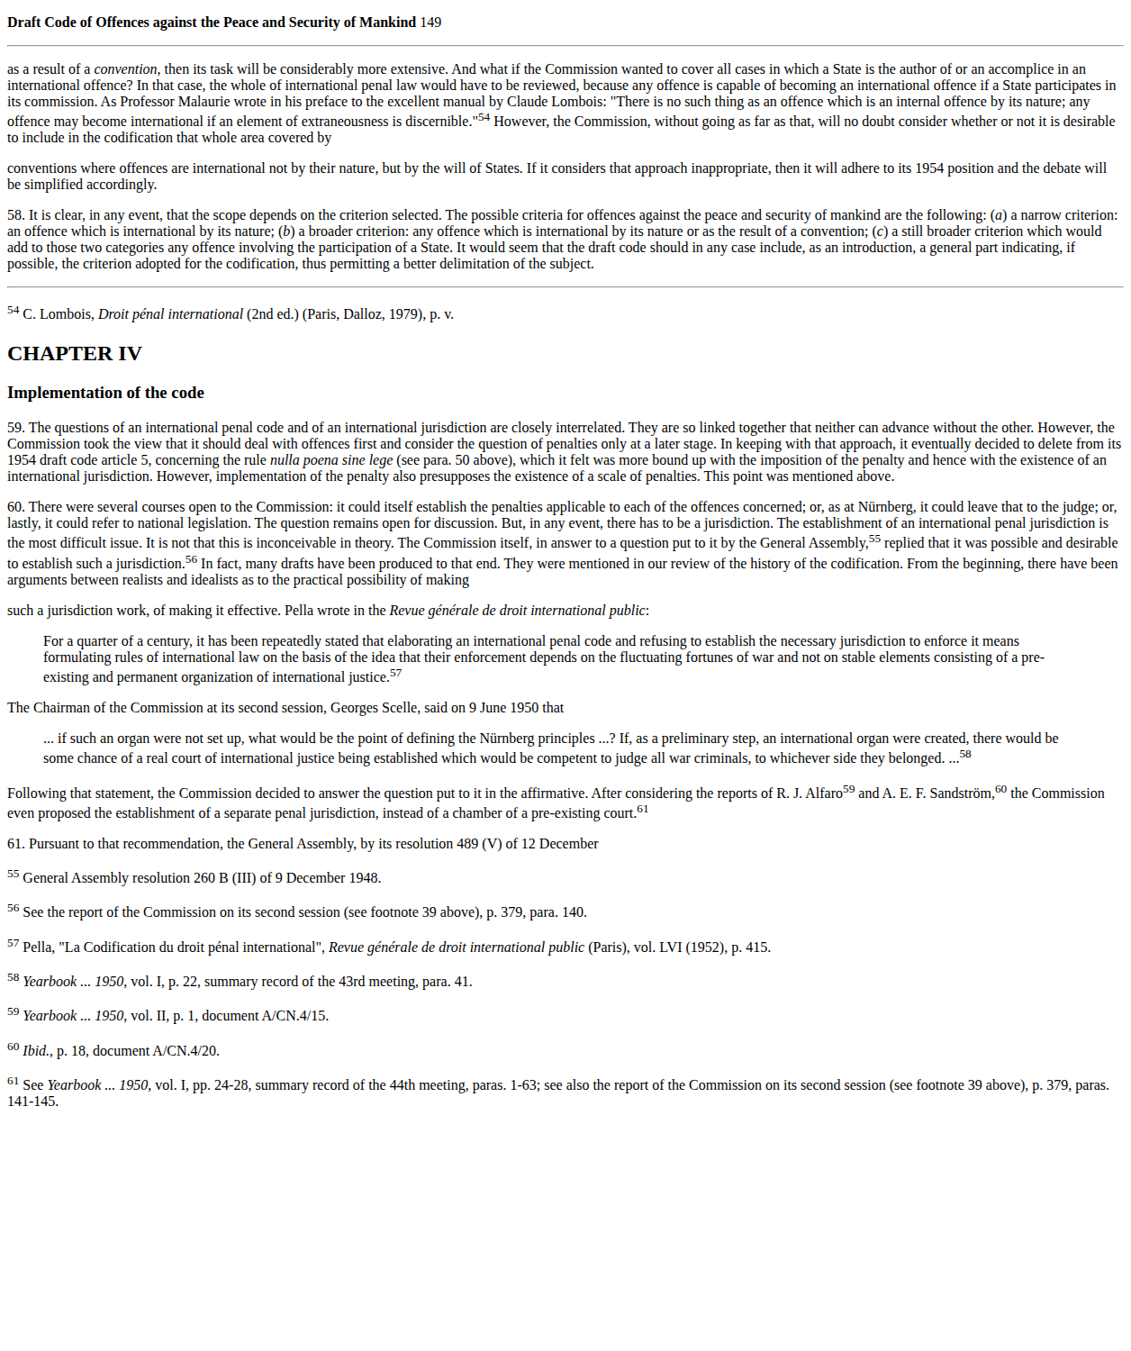Draft Code of Offences against the Peace and Security of Mankind 149
as a result of a convention, then its task will be considerably more extensive. And what if the Commission wanted to cover all cases in which a State is the author of or an accomplice in an international offence? In that case, the whole of international penal law would have to be reviewed, because any offence is capable of becoming an international offence if a State participates in its commission. As Professor Malaurie wrote in his preface to the excellent manual by Claude Lombois: "There is no such thing as an offence which is an internal offence by its nature; any offence may become international if an element of extraneousness is discernible."54 However, the Commission, without going as far as that, will no doubt consider whether or not it is desirable to include in the codification that whole area covered by
conventions where offences are international not by their nature, but by the will of States. If it considers that approach inappropriate, then it will adhere to its 1954 position and the debate will be simplified accordingly.
58. It is clear, in any event, that the scope depends on the criterion selected. The possible criteria for offences against the peace and security of mankind are the following: (a) a narrow criterion: an offence which is international by its nature; (b) a broader criterion: any offence which is international by its nature or as the result of a convention; (c) a still broader criterion which would add to those two categories any offence involving the participation of a State. It would seem that the draft code should in any case include, as an introduction, a general part indicating, if possible, the criterion adopted for the codification, thus permitting a better delimitation of the subject.
54 C. Lombois, Droit pénal international (2nd ed.) (Paris, Dalloz, 1979), p. v.
CHAPTER IV
Implementation of the code
59. The questions of an international penal code and of an international jurisdiction are closely interrelated. They are so linked together that neither can advance without the other. However, the Commission took the view that it should deal with offences first and consider the question of penalties only at a later stage. In keeping with that approach, it eventually decided to delete from its 1954 draft code article 5, concerning the rule nulla poena sine lege (see para. 50 above), which it felt was more bound up with the imposition of the penalty and hence with the existence of an international jurisdiction. However, implementation of the penalty also presupposes the existence of a scale of penalties. This point was mentioned above.
60. There were several courses open to the Commission: it could itself establish the penalties applicable to each of the offences concerned; or, as at Nürnberg, it could leave that to the judge; or, lastly, it could refer to national legislation. The question remains open for discussion. But, in any event, there has to be a jurisdiction. The establishment of an international penal jurisdiction is the most difficult issue. It is not that this is inconceivable in theory. The Commission itself, in answer to a question put to it by the General Assembly,55 replied that it was possible and desirable to establish such a jurisdiction.56 In fact, many drafts have been produced to that end. They were mentioned in our review of the history of the codification. From the beginning, there have been arguments between realists and idealists as to the practical possibility of making
such a jurisdiction work, of making it effective. Pella wrote in the Revue générale de droit international public:
For a quarter of a century, it has been repeatedly stated that elaborating an international penal code and refusing to establish the necessary jurisdiction to enforce it means formulating rules of international law on the basis of the idea that their enforcement depends on the fluctuating fortunes of war and not on stable elements consisting of a pre-existing and permanent organization of international justice.57
The Chairman of the Commission at its second session, Georges Scelle, said on 9 June 1950 that
... if such an organ were not set up, what would be the point of defining the Nürnberg principles ...? If, as a preliminary step, an international organ were created, there would be some chance of a real court of international justice being established which would be competent to judge all war criminals, to whichever side they belonged. ...58
Following that statement, the Commission decided to answer the question put to it in the affirmative. After considering the reports of R. J. Alfaro59 and A. E. F. Sandström,60 the Commission even proposed the establishment of a separate penal jurisdiction, instead of a chamber of a pre-existing court.61
61. Pursuant to that recommendation, the General Assembly, by its resolution 489 (V) of 12 December
55 General Assembly resolution 260 B (III) of 9 December 1948.
56 See the report of the Commission on its second session (see footnote 39 above), p. 379, para. 140.
57 Pella, "La Codification du droit pénal international", Revue générale de droit international public (Paris), vol. LVI (1952), p. 415.
58 Yearbook ... 1950, vol. I, p. 22, summary record of the 43rd meeting, para. 41.
59 Yearbook ... 1950, vol. II, p. 1, document A/CN.4/15.
60 Ibid., p. 18, document A/CN.4/20.
61 See Yearbook ... 1950, vol. I, pp. 24-28, summary record of the 44th meeting, paras. 1-63; see also the report of the Commission on its second session (see footnote 39 above), p. 379, paras. 141-145.